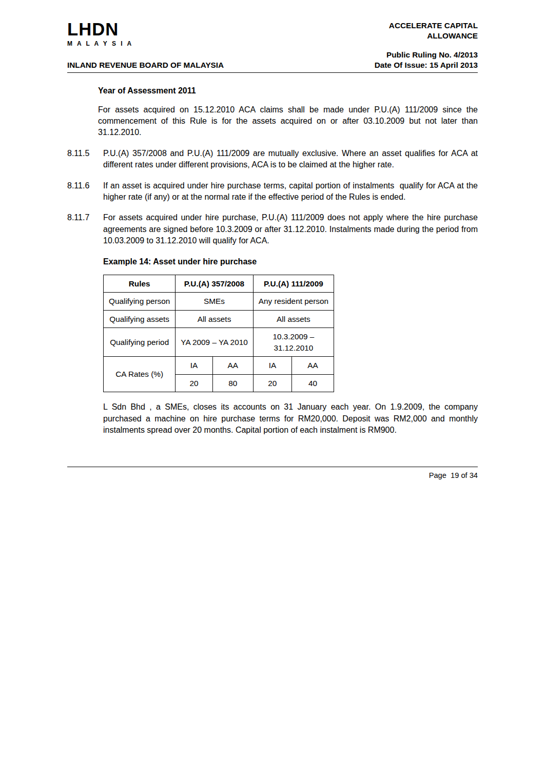LHDN
M A L A Y S I A
ACCELERATE CAPITAL
ALLOWANCE
INLAND REVENUE BOARD OF MALAYSIA
Public Ruling No. 4/2013
Date Of Issue: 15 April 2013
Year of Assessment 2011
For assets acquired on 15.12.2010 ACA claims shall be made under P.U.(A) 111/2009 since the commencement of this Rule is for the assets acquired on or after 03.10.2009 but not later than 31.12.2010.
8.11.5
P.U.(A) 357/2008 and P.U.(A) 111/2009 are mutually exclusive. Where an asset qualifies for ACA at different rates under different provisions, ACA is to be claimed at the higher rate.
8.11.6
If an asset is acquired under hire purchase terms, capital portion of instalments qualify for ACA at the higher rate (if any) or at the normal rate if the effective period of the Rules is ended.
8.11.7
For assets acquired under hire purchase, P.U.(A) 111/2009 does not apply where the hire purchase agreements are signed before 10.3.2009 or after 31.12.2010. Instalments made during the period from 10.03.2009 to 31.12.2010 will qualify for ACA.
Example 14: Asset under hire purchase
| Rules | P.U.(A) 357/2008 | P.U.(A) 111/2009 |
| --- | --- | --- |
| Qualifying person | SMEs | Any resident person |
| Qualifying assets | All assets | All assets |
| Qualifying period | YA 2009 – YA 2010 | 10.3.2009 – 31.12.2010 |
| CA Rates (%) | IA | AA | IA | AA |
| 20 | 80 | 20 | 40 |
L Sdn Bhd , a SMEs, closes its accounts on 31 January each year. On 1.9.2009, the company purchased a machine on hire purchase terms for RM20,000. Deposit was RM2,000 and monthly instalments spread over 20 months. Capital portion of each instalment is RM900.
Page 19 of 34